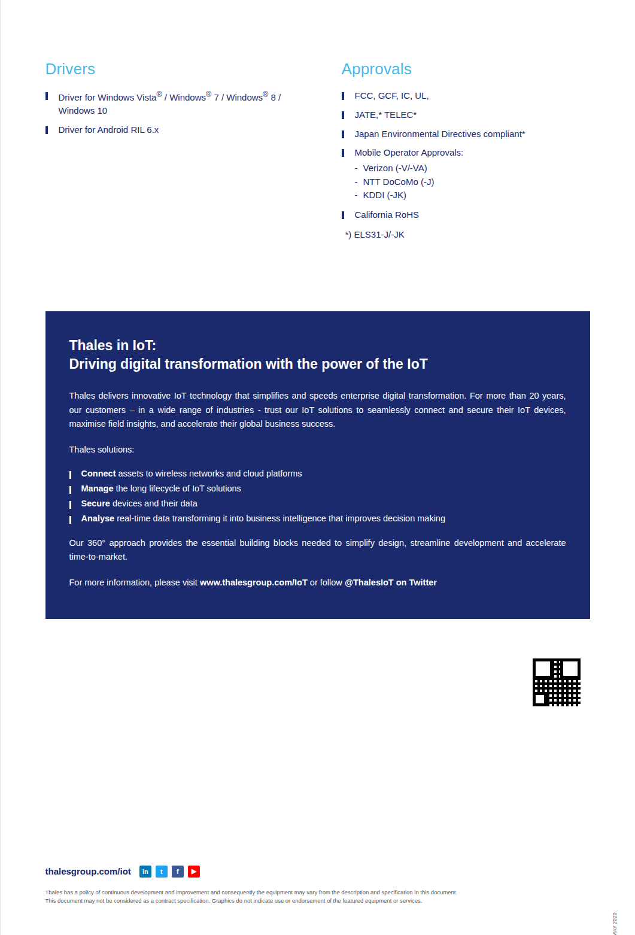Drivers
Driver for Windows Vista® / Windows® 7 / Windows® 8 / Windows 10
Driver for Android RIL 6.x
Approvals
FCC, GCF, IC, UL,
JATE,* TELEC*
Japan Environmental Directives compliant*
Mobile Operator Approvals:
Verizon (-V/-VA)
NTT DoCoMo (-J)
KDDI (-JK)
California RoHS
*) ELS31-J/-JK
Thales in IoT:
Driving digital transformation with the power of the IoT
Thales delivers innovative IoT technology that simplifies and speeds enterprise digital transformation. For more than 20 years, our customers – in a wide range of industries - trust our IoT solutions to seamlessly connect and secure their IoT devices, maximise field insights, and accelerate their global business success.
Thales solutions:
Connect assets to wireless networks and cloud platforms
Manage the long lifecycle of IoT solutions
Secure devices and their data
Analyse real-time data transforming it into business intelligence that improves decision making
Our 360° approach provides the essential building blocks needed to simplify design, streamline development and accelerate time-to-market.
For more information, please visit www.thalesgroup.com/IoT or follow @ThalesIoT on Twitter
thalesgroup.com/iot in t f ▶
Thales has a policy of continuous development and improvement and consequently the equipment may vary from the description and specification in this document.
This document may not be considered as a contract specification. Graphics do not indicate use or endorsement of the featured equipment or services.
© Thales 2018. All rights reserved. Thales, the Thales logo, are trademarks and service marks of Thales and are registered in certain countries. 26 MAY 2020.